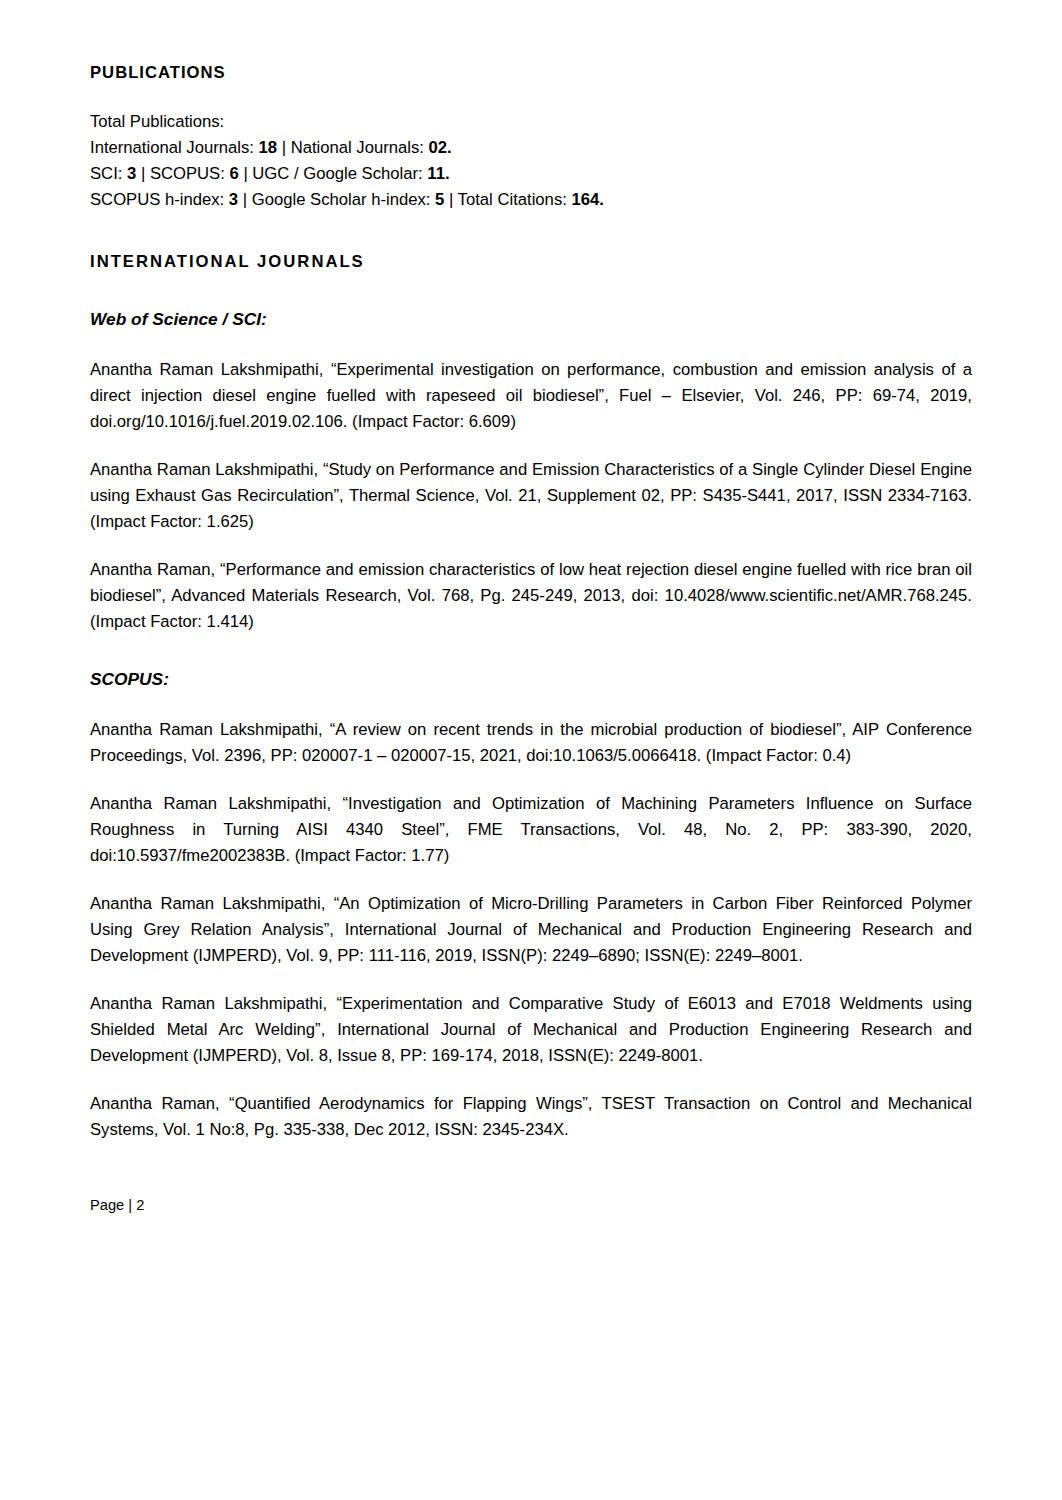PUBLICATIONS
Total Publications:
International Journals: 18 | National Journals: 02.
SCI: 3 | SCOPUS: 6 | UGC / Google Scholar: 11.
SCOPUS h-index: 3 | Google Scholar h-index: 5 | Total Citations: 164.
INTERNATIONAL JOURNALS
Web of Science / SCI:
Anantha Raman Lakshmipathi, “Experimental investigation on performance, combustion and emission analysis of a direct injection diesel engine fuelled with rapeseed oil biodiesel”, Fuel – Elsevier, Vol. 246, PP: 69-74, 2019, doi.org/10.1016/j.fuel.2019.02.106. (Impact Factor: 6.609)
Anantha Raman Lakshmipathi, “Study on Performance and Emission Characteristics of a Single Cylinder Diesel Engine using Exhaust Gas Recirculation”, Thermal Science, Vol. 21, Supplement 02, PP: S435-S441, 2017, ISSN 2334-7163. (Impact Factor: 1.625)
Anantha Raman, “Performance and emission characteristics of low heat rejection diesel engine fuelled with rice bran oil biodiesel”, Advanced Materials Research, Vol. 768, Pg. 245-249, 2013, doi: 10.4028/www.scientific.net/AMR.768.245. (Impact Factor: 1.414)
SCOPUS:
Anantha Raman Lakshmipathi, “A review on recent trends in the microbial production of biodiesel”, AIP Conference Proceedings, Vol. 2396, PP: 020007-1 – 020007-15, 2021, doi:10.1063/5.0066418. (Impact Factor: 0.4)
Anantha Raman Lakshmipathi, “Investigation and Optimization of Machining Parameters Influence on Surface Roughness in Turning AISI 4340 Steel”, FME Transactions, Vol. 48, No. 2, PP: 383-390, 2020, doi:10.5937/fme2002383B. (Impact Factor: 1.77)
Anantha Raman Lakshmipathi, “An Optimization of Micro-Drilling Parameters in Carbon Fiber Reinforced Polymer Using Grey Relation Analysis”, International Journal of Mechanical and Production Engineering Research and Development (IJMPERD), Vol. 9, PP: 111-116, 2019, ISSN(P): 2249–6890; ISSN(E): 2249–8001.
Anantha Raman Lakshmipathi, “Experimentation and Comparative Study of E6013 and E7018 Weldments using Shielded Metal Arc Welding”, International Journal of Mechanical and Production Engineering Research and Development (IJMPERD), Vol. 8, Issue 8, PP: 169-174, 2018, ISSN(E): 2249-8001.
Anantha Raman, “Quantified Aerodynamics for Flapping Wings”, TSEST Transaction on Control and Mechanical Systems, Vol. 1 No:8, Pg. 335-338, Dec 2012, ISSN: 2345-234X.
Page | 2